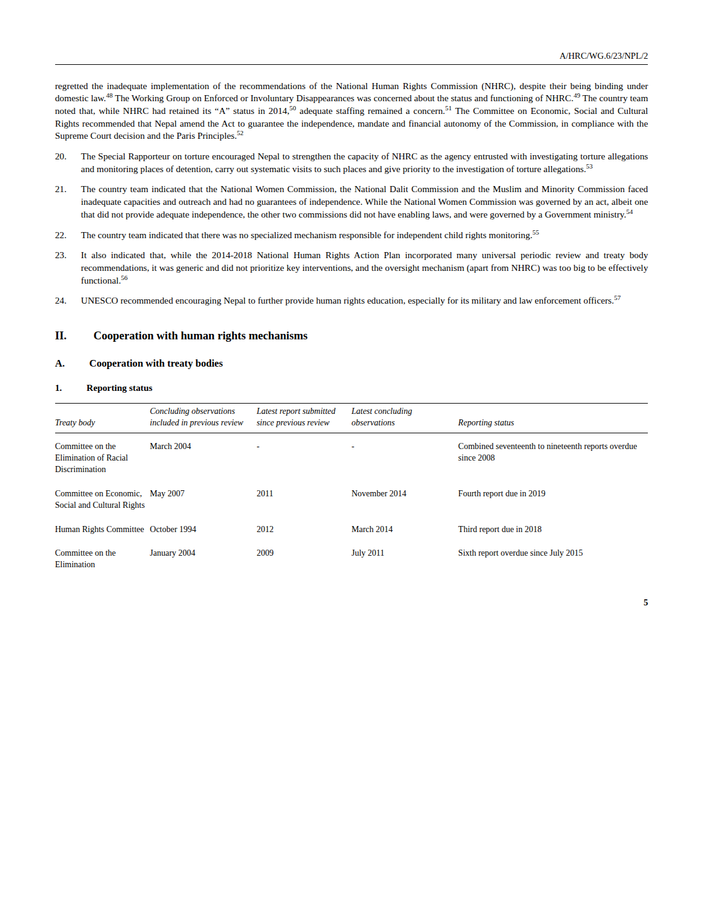A/HRC/WG.6/23/NPL/2
regretted the inadequate implementation of the recommendations of the National Human Rights Commission (NHRC), despite their being binding under domestic law.48 The Working Group on Enforced or Involuntary Disappearances was concerned about the status and functioning of NHRC.49 The country team noted that, while NHRC had retained its “A” status in 2014,50 adequate staffing remained a concern.51 The Committee on Economic, Social and Cultural Rights recommended that Nepal amend the Act to guarantee the independence, mandate and financial autonomy of the Commission, in compliance with the Supreme Court decision and the Paris Principles.52
20.
The Special Rapporteur on torture encouraged Nepal to strengthen the capacity of NHRC as the agency entrusted with investigating torture allegations and monitoring places of detention, carry out systematic visits to such places and give priority to the investigation of torture allegations.53
21.
The country team indicated that the National Women Commission, the National Dalit Commission and the Muslim and Minority Commission faced inadequate capacities and outreach and had no guarantees of independence. While the National Women Commission was governed by an act, albeit one that did not provide adequate independence, the other two commissions did not have enabling laws, and were governed by a Government ministry.54
22.
The country team indicated that there was no specialized mechanism responsible for independent child rights monitoring.55
23.
It also indicated that, while the 2014-2018 National Human Rights Action Plan incorporated many universal periodic review and treaty body recommendations, it was generic and did not prioritize key interventions, and the oversight mechanism (apart from NHRC) was too big to be effectively functional.56
24.
UNESCO recommended encouraging Nepal to further provide human rights education, especially for its military and law enforcement officers.57
II. Cooperation with human rights mechanisms
A. Cooperation with treaty bodies
1. Reporting status
| Treaty body | Concluding observations included in previous review | Latest report submitted since previous review | Latest concluding observations | Reporting status |
| --- | --- | --- | --- | --- |
| Committee on the Elimination of Racial Discrimination | March 2004 | - | - | Combined seventeenth to nineteenth reports overdue since 2008 |
| Committee on Economic, Social and Cultural Rights | May 2007 | 2011 | November 2014 | Fourth report due in 2019 |
| Human Rights Committee | October 1994 | 2012 | March 2014 | Third report due in 2018 |
| Committee on the Elimination | January 2004 | 2009 | July 2011 | Sixth report overdue since July 2015 |
5